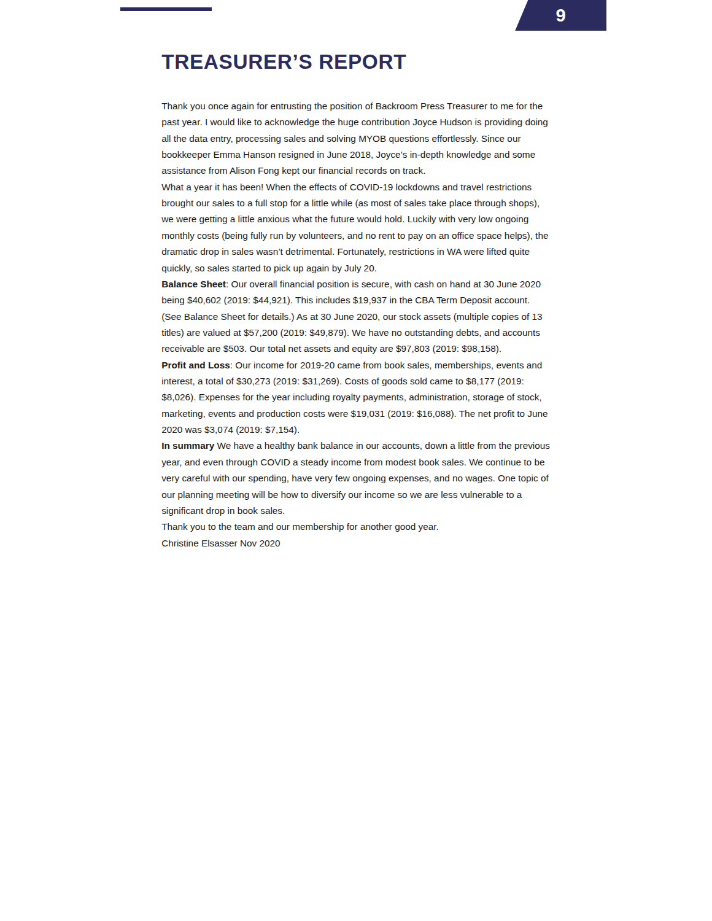9
TREASURER’S REPORT
Thank you once again for entrusting the position of Backroom Press Treasurer to me for the past year. I would like to acknowledge the huge contribution Joyce Hudson is providing doing all the data entry, processing sales and solving MYOB questions effortlessly. Since our bookkeeper Emma Hanson resigned in June 2018, Joyce’s in-depth knowledge and some assistance from Alison Fong kept our financial records on track.
What a year it has been! When the effects of COVID-19 lockdowns and travel restrictions brought our sales to a full stop for a little while (as most of sales take place through shops), we were getting a little anxious what the future would hold. Luckily with very low ongoing monthly costs (being fully run by volunteers, and no rent to pay on an office space helps), the dramatic drop in sales wasn’t detrimental. Fortunately, restrictions in WA were lifted quite quickly, so sales started to pick up again by July 20.
Balance Sheet: Our overall financial position is secure, with cash on hand at 30 June 2020 being $40,602 (2019: $44,921). This includes $19,937 in the CBA Term Deposit account. (See Balance Sheet for details.) As at 30 June 2020, our stock assets (multiple copies of 13 titles) are valued at $57,200 (2019: $49,879). We have no outstanding debts, and accounts receivable are $503. Our total net assets and equity are $97,803 (2019: $98,158).
Profit and Loss: Our income for 2019-20 came from book sales, memberships, events and interest, a total of $30,273 (2019: $31,269). Costs of goods sold came to $8,177 (2019: $8,026). Expenses for the year including royalty payments, administration, storage of stock, marketing, events and production costs were $19,031 (2019: $16,088). The net profit to June 2020 was $3,074 (2019: $7,154).
In summary We have a healthy bank balance in our accounts, down a little from the previous year, and even through COVID a steady income from modest book sales. We continue to be very careful with our spending, have very few ongoing expenses, and no wages. One topic of our planning meeting will be how to diversify our income so we are less vulnerable to a significant drop in book sales.
Thank you to the team and our membership for another good year.
Christine Elsasser Nov 2020